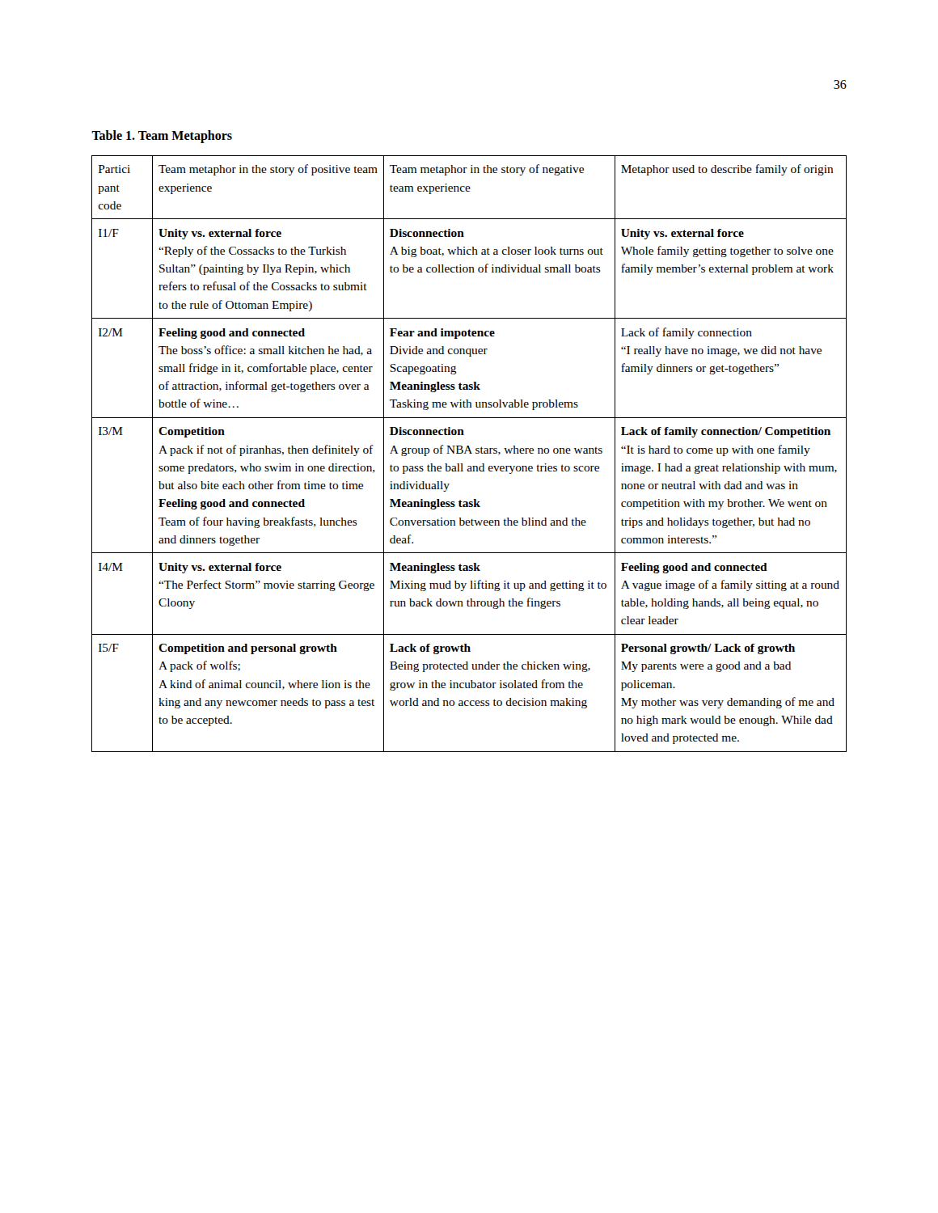36
Table 1. Team Metaphors
| Partici pant code | Team metaphor in the story of positive team experience | Team metaphor in the story of negative team experience | Metaphor used to describe family of origin |
| --- | --- | --- | --- |
| I1/F | Unity vs. external force “Reply of the Cossacks to the Turkish Sultan” (painting by Ilya Repin, which refers to refusal of the Cossacks to submit to the rule of Ottoman Empire) | Disconnection A big boat, which at a closer look turns out to be a collection of individual small boats | Unity vs. external force Whole family getting together to solve one family member’s external problem at work |
| I2/M | Feeling good and connected The boss’s office: a small kitchen he had, a small fridge in it, comfortable place, center of attraction, informal get-togethers over a bottle of wine… | Fear and impotence Divide and conquer Scapegoating Meaningless task Tasking me with unsolvable problems | Lack of family connection “I really have no image, we did not have family dinners or get-togethers” |
| I3/M | Competition A pack if not of piranhas, then definitely of some predators, who swim in one direction, but also bite each other from time to time Feeling good and connected Team of four having breakfasts, lunches and dinners together | Disconnection A group of NBA stars, where no one wants to pass the ball and everyone tries to score individually Meaningless task Conversation between the blind and the deaf. | Lack of family connection/ Competition “It is hard to come up with one family image. I had a great relationship with mum, none or neutral with dad and was in competition with my brother. We went on trips and holidays together, but had no common interests.” |
| I4/M | Unity vs. external force “The Perfect Storm” movie starring George Cloony | Meaningless task Mixing mud by lifting it up and getting it to run back down through the fingers | Feeling good and connected A vague image of a family sitting at a round table, holding hands, all being equal, no clear leader |
| I5/F | Competition and personal growth A pack of wolfs; A kind of animal council, where lion is the king and any newcomer needs to pass a test to be accepted. | Lack of growth Being protected under the chicken wing, grow in the incubator isolated from the world and no access to decision making | Personal growth/ Lack of growth My parents were a good and a bad policeman. My mother was very demanding of me and no high mark would be enough. While dad loved and protected me. |